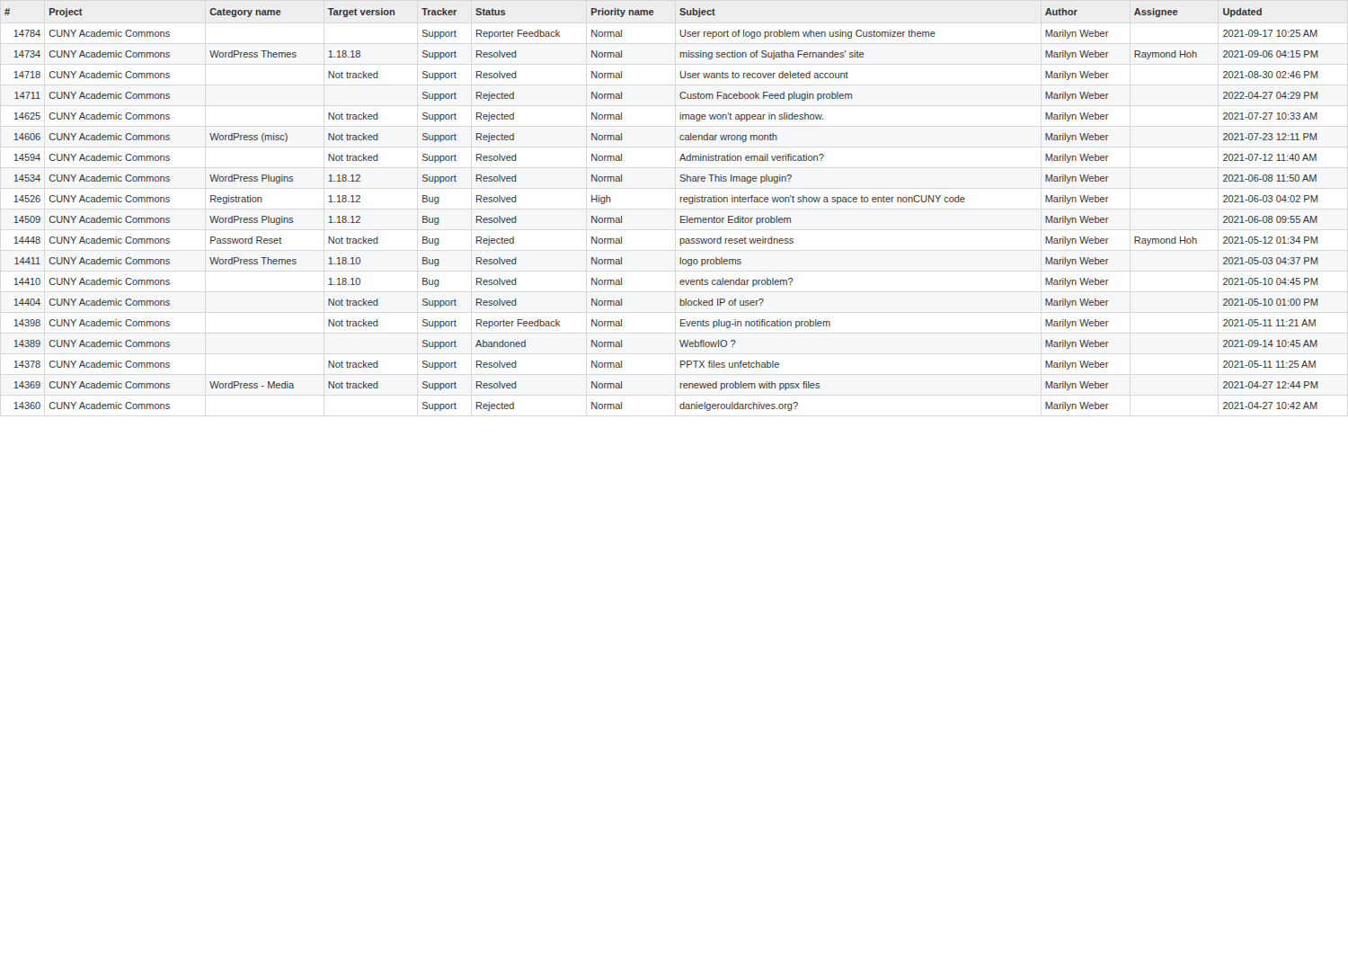| # | Project | Category name | Target version | Tracker | Status | Priority name | Subject | Author | Assignee | Updated |
| --- | --- | --- | --- | --- | --- | --- | --- | --- | --- | --- |
| 14784 | CUNY Academic Commons | | | Support | Reporter Feedback | Normal | User report of logo problem when using Customizer theme | Marilyn Weber | | 2021-09-17 10:25 AM |
| 14734 | CUNY Academic Commons | WordPress Themes | 1.18.18 | Support | Resolved | Normal | missing section of Sujatha Fernandes' site | Marilyn Weber | Raymond Hoh | 2021-09-06 04:15 PM |
| 14718 | CUNY Academic Commons | | Not tracked | Support | Resolved | Normal | User wants to recover deleted account | Marilyn Weber | | 2021-08-30 02:46 PM |
| 14711 | CUNY Academic Commons | | | Support | Rejected | Normal | Custom Facebook Feed plugin problem | Marilyn Weber | | 2022-04-27 04:29 PM |
| 14625 | CUNY Academic Commons | | Not tracked | Support | Rejected | Normal | image won't appear in slideshow. | Marilyn Weber | | 2021-07-27 10:33 AM |
| 14606 | CUNY Academic Commons | WordPress (misc) | Not tracked | Support | Rejected | Normal | calendar wrong month | Marilyn Weber | | 2021-07-23 12:11 PM |
| 14594 | CUNY Academic Commons | | Not tracked | Support | Resolved | Normal | Administration email verification? | Marilyn Weber | | 2021-07-12 11:40 AM |
| 14534 | CUNY Academic Commons | WordPress Plugins | 1.18.12 | Support | Resolved | Normal | Share This Image plugin? | Marilyn Weber | | 2021-06-08 11:50 AM |
| 14526 | CUNY Academic Commons | Registration | 1.18.12 | Bug | Resolved | High | registration interface won't show a space to enter nonCUNY code | Marilyn Weber | | 2021-06-03 04:02 PM |
| 14509 | CUNY Academic Commons | WordPress Plugins | 1.18.12 | Bug | Resolved | Normal | Elementor Editor problem | Marilyn Weber | | 2021-06-08 09:55 AM |
| 14448 | CUNY Academic Commons | Password Reset | Not tracked | Bug | Rejected | Normal | password reset weirdness | Marilyn Weber | Raymond Hoh | 2021-05-12 01:34 PM |
| 14411 | CUNY Academic Commons | WordPress Themes | 1.18.10 | Bug | Resolved | Normal | logo problems | Marilyn Weber | | 2021-05-03 04:37 PM |
| 14410 | CUNY Academic Commons | | 1.18.10 | Bug | Resolved | Normal | events calendar problem? | Marilyn Weber | | 2021-05-10 04:45 PM |
| 14404 | CUNY Academic Commons | | Not tracked | Support | Resolved | Normal | blocked IP of user? | Marilyn Weber | | 2021-05-10 01:00 PM |
| 14398 | CUNY Academic Commons | | Not tracked | Support | Reporter Feedback | Normal | Events plug-in notification problem | Marilyn Weber | | 2021-05-11 11:21 AM |
| 14389 | CUNY Academic Commons | | | Support | Abandoned | Normal | WebflowIO ? | Marilyn Weber | | 2021-09-14 10:45 AM |
| 14378 | CUNY Academic Commons | | Not tracked | Support | Resolved | Normal | PPTX files unfetchable | Marilyn Weber | | 2021-05-11 11:25 AM |
| 14369 | CUNY Academic Commons | WordPress - Media | Not tracked | Support | Resolved | Normal | renewed problem with ppsx files | Marilyn Weber | | 2021-04-27 12:44 PM |
| 14360 | CUNY Academic Commons | | | Support | Rejected | Normal | danielgerouldarchives.org? | Marilyn Weber | | 2021-04-27 10:42 AM |